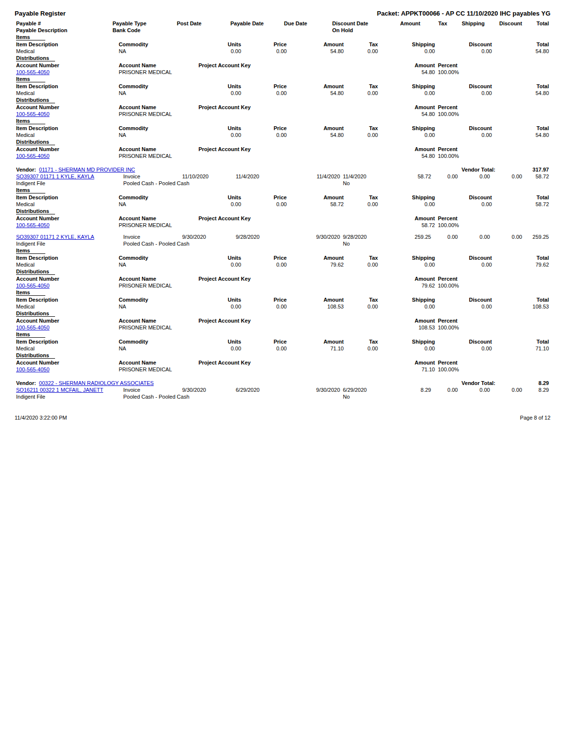Payable Register
Packet: APPKT00066 - AP CC 11/10/2020 IHC payables YG
| Payable # | Payable Type | Post Date | Payable Date | Due Date | Discount Date | Amount | Tax | Shipping | Discount | Total |
| Payable Description | Bank Code | On Hold |
| Items |
| Item Description | Commodity | Units | Price | Amount | Tax | Shipping | Discount | Total |
| Medical | NA | 0.00 | 0.00 | 54.80 | 0.00 | 0.00 | 0.00 | 54.80 |
| Distributions |
| Account Number | Account Name | Project Account Key | Amount | Percent |
| 100-565-4050 | PRISONER MEDICAL | | 54.80 | 100.00% |
| Items |
| Item Description | Commodity | Units | Price | Amount | Tax | Shipping | Discount | Total |
| Medical | NA | 0.00 | 0.00 | 54.80 | 0.00 | 0.00 | 0.00 | 54.80 |
| Distributions |
| Account Number | Account Name | Project Account Key | Amount | Percent |
| 100-565-4050 | PRISONER MEDICAL | | 54.80 | 100.00% |
| Items |
| Item Description | Commodity | Units | Price | Amount | Tax | Shipping | Discount | Total |
| Medical | NA | 0.00 | 0.00 | 54.80 | 0.00 | 0.00 | 0.00 | 54.80 |
| Distributions |
| Account Number | Account Name | Project Account Key | Amount | Percent |
| 100-565-4050 | PRISONER MEDICAL | | 54.80 | 100.00% |
| Vendor: 01171 - SHERMAN MD PROVIDER INC | Vendor Total: | 317.97 |
| SO39307 01171 1 KYLE, KAYLA | Invoice | 11/10/2020 | 11/4/2020 | 11/4/2020 | 11/4/2020 | 58.72 | 0.00 | 0.00 | 0.00 | 58.72 |
| Indigent File | Pooled Cash - Pooled Cash | No |
| Items |
| Item Description | Commodity | Units | Price | Amount | Tax | Shipping | Discount | Total |
| Medical | NA | 0.00 | 0.00 | 58.72 | 0.00 | 0.00 | 0.00 | 58.72 |
| Distributions |
| Account Number | Account Name | Project Account Key | Amount | Percent |
| 100-565-4050 | PRISONER MEDICAL | | 58.72 | 100.00% |
| SO39307 01171 2 KYLE, KAYLA | Invoice | 9/30/2020 | 9/28/2020 | 9/30/2020 | 9/28/2020 | 259.25 | 0.00 | 0.00 | 0.00 | 259.25 |
| Indigent File | Pooled Cash - Pooled Cash | No |
| Items |
| Item Description | Commodity | Units | Price | Amount | Tax | Shipping | Discount | Total |
| Medical | NA | 0.00 | 0.00 | 79.62 | 0.00 | 0.00 | 0.00 | 79.62 |
| Distributions |
| Account Number | Account Name | Project Account Key | Amount | Percent |
| 100-565-4050 | PRISONER MEDICAL | | 79.62 | 100.00% |
| Items |
| Item Description | Commodity | Units | Price | Amount | Tax | Shipping | Discount | Total |
| Medical | NA | 0.00 | 0.00 | 108.53 | 0.00 | 0.00 | 0.00 | 108.53 |
| Distributions |
| Account Number | Account Name | Project Account Key | Amount | Percent |
| 100-565-4050 | PRISONER MEDICAL | | 108.53 | 100.00% |
| Items |
| Item Description | Commodity | Units | Price | Amount | Tax | Shipping | Discount | Total |
| Medical | NA | 0.00 | 0.00 | 71.10 | 0.00 | 0.00 | 0.00 | 71.10 |
| Distributions |
| Account Number | Account Name | Project Account Key | Amount | Percent |
| 100-565-4050 | PRISONER MEDICAL | | 71.10 | 100.00% |
| Vendor: 00322 - SHERMAN RADIOLOGY ASSOCIATES | Vendor Total: | 8.29 |
| SO16211 00322 1 MCFAIL, JANETT | Invoice | 9/30/2020 | 6/29/2020 | 9/30/2020 | 6/29/2020 | 8.29 | 0.00 | 0.00 | 0.00 | 8.29 |
| Indigent File | Pooled Cash - Pooled Cash | No |
11/4/2020 3:22:00 PM
Page 8 of 12